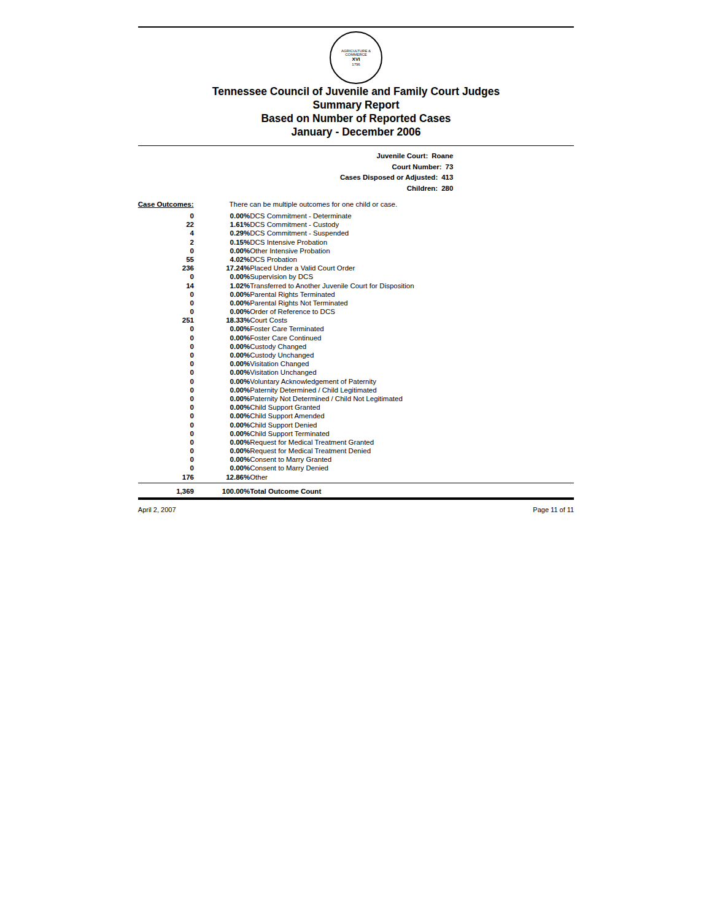AGRICULTURE & COMMERCE
XVI
1796
Tennessee Council of Juvenile and Family Court Judges
Summary Report
Based on Number of Reported Cases
January - December 2006
Juvenile Court: Roane
Court Number: 73
Cases Disposed or Adjusted: 413
Children: 280
Case Outcomes: There can be multiple outcomes for one child or case.
| 0 | 0.00% | DCS Commitment - Determinate |
| 22 | 1.61% | DCS Commitment - Custody |
| 4 | 0.29% | DCS Commitment - Suspended |
| 2 | 0.15% | DCS Intensive Probation |
| 0 | 0.00% | Other Intensive Probation |
| 55 | 4.02% | DCS Probation |
| 236 | 17.24% | Placed Under a Valid Court Order |
| 0 | 0.00% | Supervision by DCS |
| 14 | 1.02% | Transferred to Another Juvenile Court for Disposition |
| 0 | 0.00% | Parental Rights Terminated |
| 0 | 0.00% | Parental Rights Not Terminated |
| 0 | 0.00% | Order of Reference to DCS |
| 251 | 18.33% | Court Costs |
| 0 | 0.00% | Foster Care Terminated |
| 0 | 0.00% | Foster Care Continued |
| 0 | 0.00% | Custody Changed |
| 0 | 0.00% | Custody Unchanged |
| 0 | 0.00% | Visitation Changed |
| 0 | 0.00% | Visitation Unchanged |
| 0 | 0.00% | Voluntary Acknowledgement of Paternity |
| 0 | 0.00% | Paternity Determined / Child Legitimated |
| 0 | 0.00% | Paternity Not Determined / Child Not Legitimated |
| 0 | 0.00% | Child Support Granted |
| 0 | 0.00% | Child Support Amended |
| 0 | 0.00% | Child Support Denied |
| 0 | 0.00% | Child Support Terminated |
| 0 | 0.00% | Request for Medical Treatment Granted |
| 0 | 0.00% | Request for Medical Treatment Denied |
| 0 | 0.00% | Consent to Marry Granted |
| 0 | 0.00% | Consent to Marry Denied |
| 176 | 12.86% | Other |
| 1,369 | 100.00% | Total Outcome Count |
April 2, 2007
Page 11 of 11